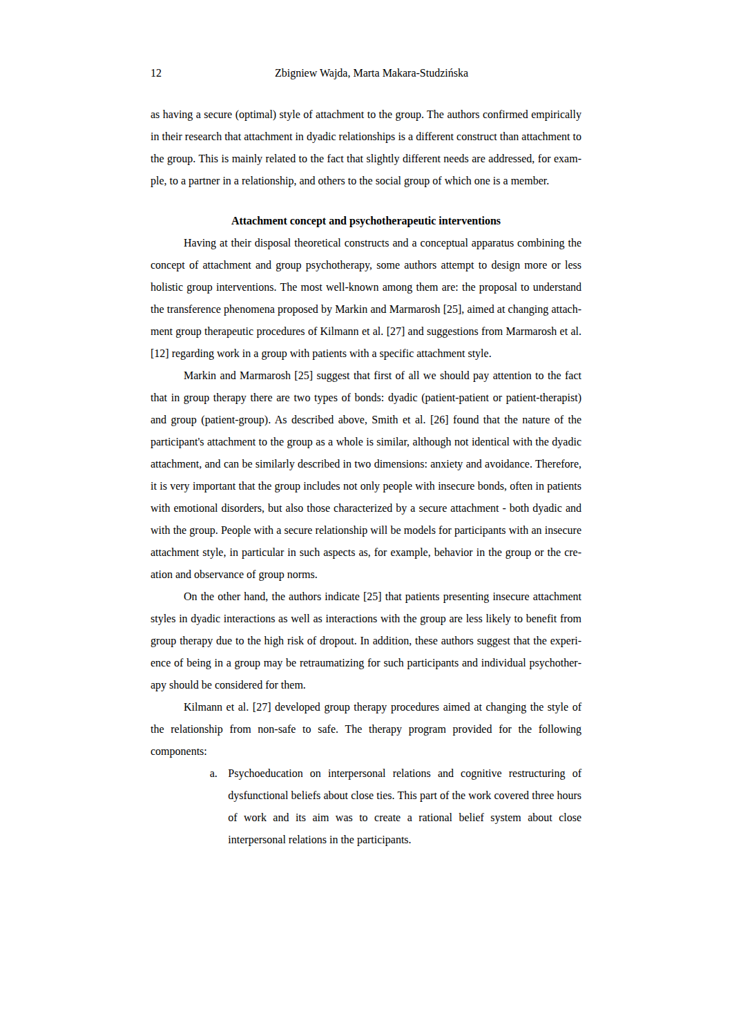12 Zbigniew Wajda, Marta Makara-Studzińska
as having a secure (optimal) style of attachment to the group. The authors confirmed empirically in their research that attachment in dyadic relationships is a different construct than attachment to the group. This is mainly related to the fact that slightly different needs are addressed, for example, to a partner in a relationship, and others to the social group of which one is a member.
Attachment concept and psychotherapeutic interventions
Having at their disposal theoretical constructs and a conceptual apparatus combining the concept of attachment and group psychotherapy, some authors attempt to design more or less holistic group interventions. The most well-known among them are: the proposal to understand the transference phenomena proposed by Markin and Marmarosh [25], aimed at changing attachment group therapeutic procedures of Kilmann et al. [27] and suggestions from Marmarosh et al. [12] regarding work in a group with patients with a specific attachment style.
Markin and Marmarosh [25] suggest that first of all we should pay attention to the fact that in group therapy there are two types of bonds: dyadic (patient-patient or patient-therapist) and group (patient-group). As described above, Smith et al. [26] found that the nature of the participant's attachment to the group as a whole is similar, although not identical with the dyadic attachment, and can be similarly described in two dimensions: anxiety and avoidance. Therefore, it is very important that the group includes not only people with insecure bonds, often in patients with emotional disorders, but also those characterized by a secure attachment - both dyadic and with the group. People with a secure relationship will be models for participants with an insecure attachment style, in particular in such aspects as, for example, behavior in the group or the creation and observance of group norms.
On the other hand, the authors indicate [25] that patients presenting insecure attachment styles in dyadic interactions as well as interactions with the group are less likely to benefit from group therapy due to the high risk of dropout. In addition, these authors suggest that the experience of being in a group may be retraumatizing for such participants and individual psychotherapy should be considered for them.
Kilmann et al. [27] developed group therapy procedures aimed at changing the style of the relationship from non-safe to safe. The therapy program provided for the following components:
Psychoeducation on interpersonal relations and cognitive restructuring of dysfunctional beliefs about close ties. This part of the work covered three hours of work and its aim was to create a rational belief system about close interpersonal relations in the participants.